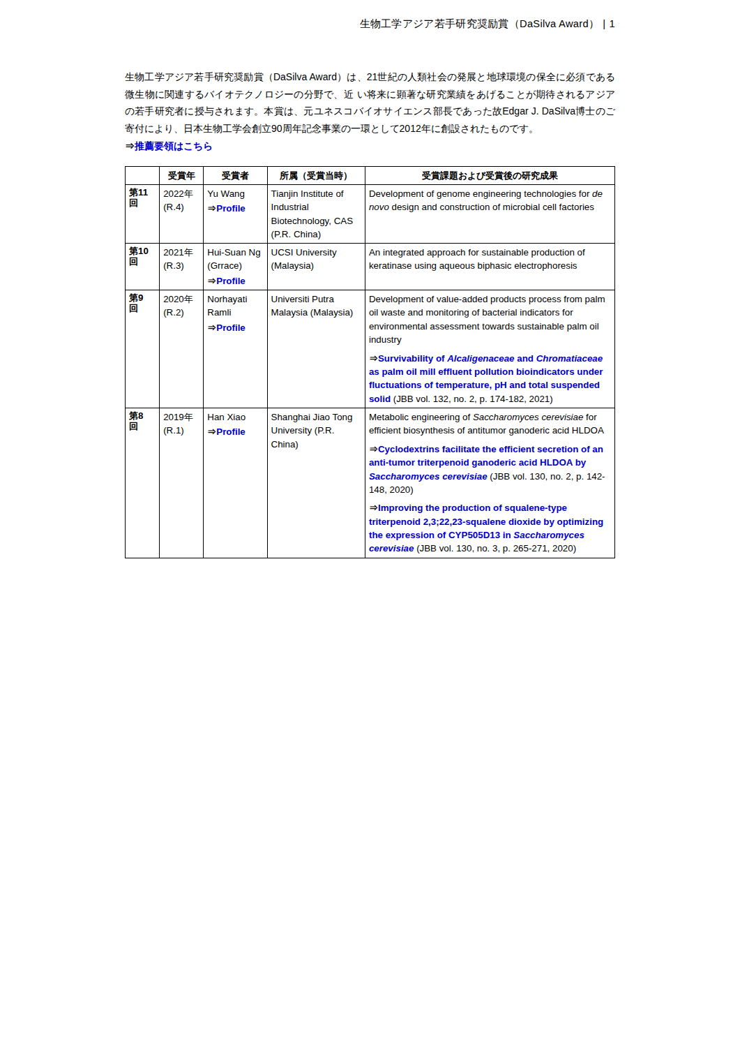生物工学アジア若手研究奨励賞（DaSilva Award）|1
生物工学アジア若手研究奨励賞（DaSilva Award）は、21世紀の人類社会の発展と地球環境の保全に必須である微生物に関連するバイオテクノロジーの分野で、近 い将来に顕著な研究業績をあげることが期待されるアジアの若手研究者に授与されます。本賞は、元ユネスコバイオサイエンス部長であった故Edgar J. DaSilva博士のご寄付により、日本生物工学会創立90周年記念事業の一環として2012年に創設されたものです。
⇒推薦要領はこちら
| | 受賞年 | 受賞者 | 所属（受賞当時） | 受賞課題および受賞後の研究成果 |
| --- | --- | --- | --- | --- |
| 第11 回 | 2022年 (R.4) | Yu Wang ⇒ Profile | Tianjin Institute of Industrial Biotechnology, CAS (P.R. China) | Development of genome engineering technologies for de novo design and construction of microbial cell factories |
| 第10 回 | 2021年 (R.3) | Hui-Suan Ng (Grrace) ⇒ Profile | UCSI University (Malaysia) | An integrated approach for sustainable production of keratinase using aqueous biphasic electrophoresis |
| 第9 回 | 2020年 (R.2) | Norhayati Ramli ⇒ Profile | Universiti Putra Malaysia (Malaysia) | Development of value-added products process from palm oil waste and monitoring of bacterial indicators for environmental assessment towards sustainable palm oil industry ⇒ Survivability of Alcaligenaceae and Chromatiaceae as palm oil mill effluent pollution bioindicators under fluctuations of temperature, pH and total suspended solid (JBB vol. 132, no. 2, p. 174-182, 2021) |
| 第8 回 | 2019年 (R.1) | Han Xiao ⇒ Profile | Shanghai Jiao Tong University (P.R. China) | Metabolic engineering of Saccharomyces cerevisiae for efficient biosynthesis of antitumor ganoderic acid HLDOA ⇒ Cyclodextrins facilitate the efficient secretion of an anti-tumor triterpenoid ganoderic acid HLDOA by Saccharomyces cerevisiae (JBB vol. 130, no. 2, p. 142-148, 2020) ⇒ Improving the production of squalene-type triterpenoid 2,3;22,23-squalene dioxide by optimizing the expression of CYP505D13 in Saccharomyces cerevisiae (JBB vol. 130, no. 3, p. 265-271, 2020) |